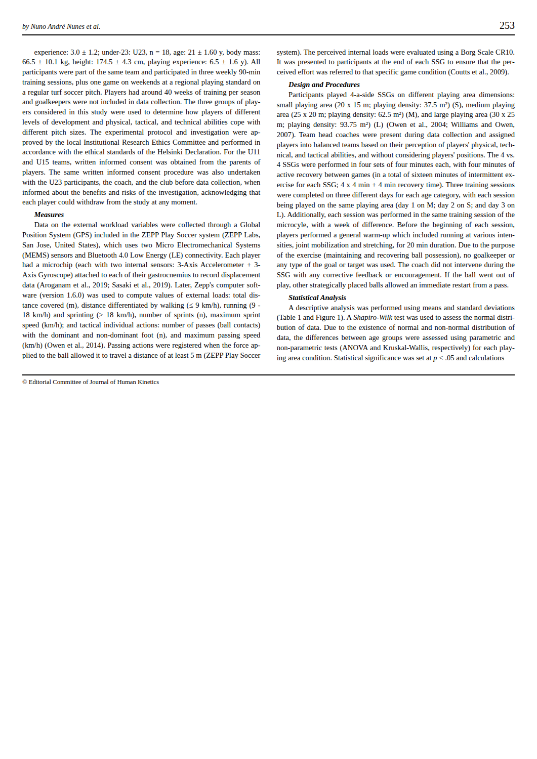by Nuno André Nunes et al. 253
experience: 3.0 ± 1.2; under-23: U23, n = 18, age: 21 ± 1.60 y, body mass: 66.5 ± 10.1 kg, height: 174.5 ± 4.3 cm, playing experience: 6.5 ± 1.6 y). All participants were part of the same team and participated in three weekly 90-min training sessions, plus one game on weekends at a regional playing standard on a regular turf soccer pitch. Players had around 40 weeks of training per season and goalkeepers were not included in data collection. The three groups of players considered in this study were used to determine how players of different levels of development and physical, tactical, and technical abilities cope with different pitch sizes. The experimental protocol and investigation were approved by the local Institutional Research Ethics Committee and performed in accordance with the ethical standards of the Helsinki Declaration. For the U11 and U15 teams, written informed consent was obtained from the parents of players. The same written informed consent procedure was also undertaken with the U23 participants, the coach, and the club before data collection, when informed about the benefits and risks of the investigation, acknowledging that each player could withdraw from the study at any moment.
Measures
Data on the external workload variables were collected through a Global Position System (GPS) included in the ZEPP Play Soccer system (ZEPP Labs, San Jose, United States), which uses two Micro Electromechanical Systems (MEMS) sensors and Bluetooth 4.0 Low Energy (LE) connectivity. Each player had a microchip (each with two internal sensors: 3-Axis Accelerometer + 3-Axis Gyroscope) attached to each of their gastrocnemius to record displacement data (Aroganam et al., 2019; Sasaki et al., 2019). Later, Zepp's computer software (version 1.6.0) was used to compute values of external loads: total distance covered (m), distance differentiated by walking (≤ 9 km/h), running (9 - 18 km/h) and sprinting (> 18 km/h), number of sprints (n), maximum sprint speed (km/h); and tactical individual actions: number of passes (ball contacts) with the dominant and non-dominant foot (n), and maximum passing speed (km/h) (Owen et al., 2014). Passing actions were registered when the force applied to the ball allowed it to travel a distance of at least 5 m (ZEPP Play Soccer system). The perceived internal loads were evaluated using a Borg Scale CR10. It was presented to participants at the end of each SSG to ensure that the perceived effort was referred to that specific game condition (Coutts et al., 2009).
Design and Procedures
Participants played 4-a-side SSGs on different playing area dimensions: small playing area (20 x 15 m; playing density: 37.5 m²) (S), medium playing area (25 x 20 m; playing density: 62.5 m²) (M), and large playing area (30 x 25 m; playing density: 93.75 m²) (L) (Owen et al., 2004; Williams and Owen, 2007). Team head coaches were present during data collection and assigned players into balanced teams based on their perception of players' physical, technical, and tactical abilities, and without considering players' positions. The 4 vs. 4 SSGs were performed in four sets of four minutes each, with four minutes of active recovery between games (in a total of sixteen minutes of intermittent exercise for each SSG; 4 x 4 min + 4 min recovery time). Three training sessions were completed on three different days for each age category, with each session being played on the same playing area (day 1 on M; day 2 on S; and day 3 on L). Additionally, each session was performed in the same training session of the microcyle, with a week of difference. Before the beginning of each session, players performed a general warm-up which included running at various intensities, joint mobilization and stretching, for 20 min duration. Due to the purpose of the exercise (maintaining and recovering ball possession), no goalkeeper or any type of the goal or target was used. The coach did not intervene during the SSG with any corrective feedback or encouragement. If the ball went out of play, other strategically placed balls allowed an immediate restart from a pass.
Statistical Analysis
A descriptive analysis was performed using means and standard deviations (Table 1 and Figure 1). A Shapiro-Wilk test was used to assess the normal distribution of data. Due to the existence of normal and non-normal distribution of data, the differences between age groups were assessed using parametric and non-parametric tests (ANOVA and Kruskal-Wallis, respectively) for each playing area condition. Statistical significance was set at p < .05 and calculations
© Editorial Committee of Journal of Human Kinetics